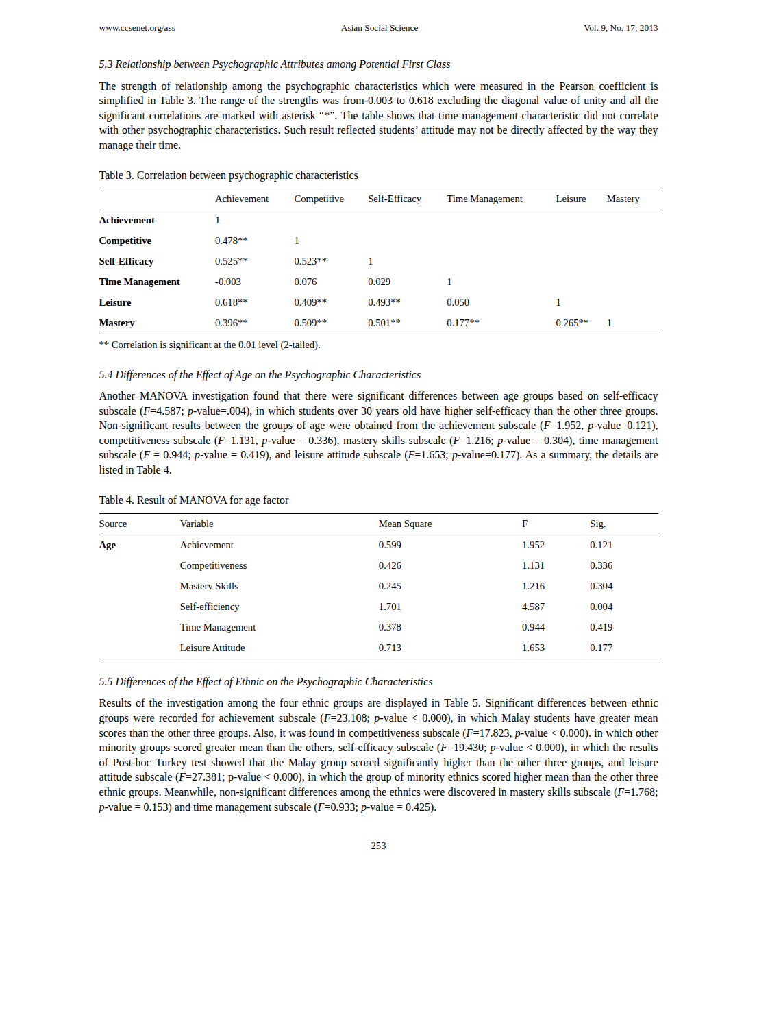www.ccsenet.org/ass Asian Social Science Vol. 9, No. 17; 2013
5.3 Relationship between Psychographic Attributes among Potential First Class
The strength of relationship among the psychographic characteristics which were measured in the Pearson coefficient is simplified in Table 3. The range of the strengths was from-0.003 to 0.618 excluding the diagonal value of unity and all the significant correlations are marked with asterisk “*”. The table shows that time management characteristic did not correlate with other psychographic characteristics. Such result reflected students’ attitude may not be directly affected by the way they manage their time.
Table 3. Correlation between psychographic characteristics
| | Achievement | Competitive | Self-Efficacy | Time Management | Leisure | Mastery |
| --- | --- | --- | --- | --- | --- | --- |
| Achievement | 1 | | | | | |
| Competitive | 0.478** | 1 | | | | |
| Self-Efficacy | 0.525** | 0.523** | 1 | | | |
| Time Management | -0.003 | 0.076 | 0.029 | 1 | | |
| Leisure | 0.618** | 0.409** | 0.493** | 0.050 | 1 | |
| Mastery | 0.396** | 0.509** | 0.501** | 0.177** | 0.265** | 1 |
** Correlation is significant at the 0.01 level (2-tailed).
5.4 Differences of the Effect of Age on the Psychographic Characteristics
Another MANOVA investigation found that there were significant differences between age groups based on self-efficacy subscale (F=4.587; p-value=.004), in which students over 30 years old have higher self-efficacy than the other three groups. Non-significant results between the groups of age were obtained from the achievement subscale (F=1.952, p-value=0.121), competitiveness subscale (F=1.131, p-value = 0.336), mastery skills subscale (F=1.216; p-value = 0.304), time management subscale (F = 0.944; p-value = 0.419), and leisure attitude subscale (F=1.653; p-value=0.177). As a summary, the details are listed in Table 4.
Table 4. Result of MANOVA for age factor
| Source | Variable | Mean Square | F | Sig. |
| --- | --- | --- | --- | --- |
| Age | Achievement | 0.599 | 1.952 | 0.121 |
| | Competitiveness | 0.426 | 1.131 | 0.336 |
| | Mastery Skills | 0.245 | 1.216 | 0.304 |
| | Self-efficiency | 1.701 | 4.587 | 0.004 |
| | Time Management | 0.378 | 0.944 | 0.419 |
| | Leisure Attitude | 0.713 | 1.653 | 0.177 |
5.5 Differences of the Effect of Ethnic on the Psychographic Characteristics
Results of the investigation among the four ethnic groups are displayed in Table 5. Significant differences between ethnic groups were recorded for achievement subscale (F=23.108; p-value < 0.000), in which Malay students have greater mean scores than the other three groups. Also, it was found in competitiveness subscale (F=17.823, p-value < 0.000). in which other minority groups scored greater mean than the others, self-efficacy subscale (F=19.430; p-value < 0.000), in which the results of Post-hoc Turkey test showed that the Malay group scored significantly higher than the other three groups, and leisure attitude subscale (F=27.381; p-value < 0.000), in which the group of minority ethnics scored higher mean than the other three ethnic groups. Meanwhile, non-significant differences among the ethnics were discovered in mastery skills subscale (F=1.768; p-value = 0.153) and time management subscale (F=0.933; p-value = 0.425).
253